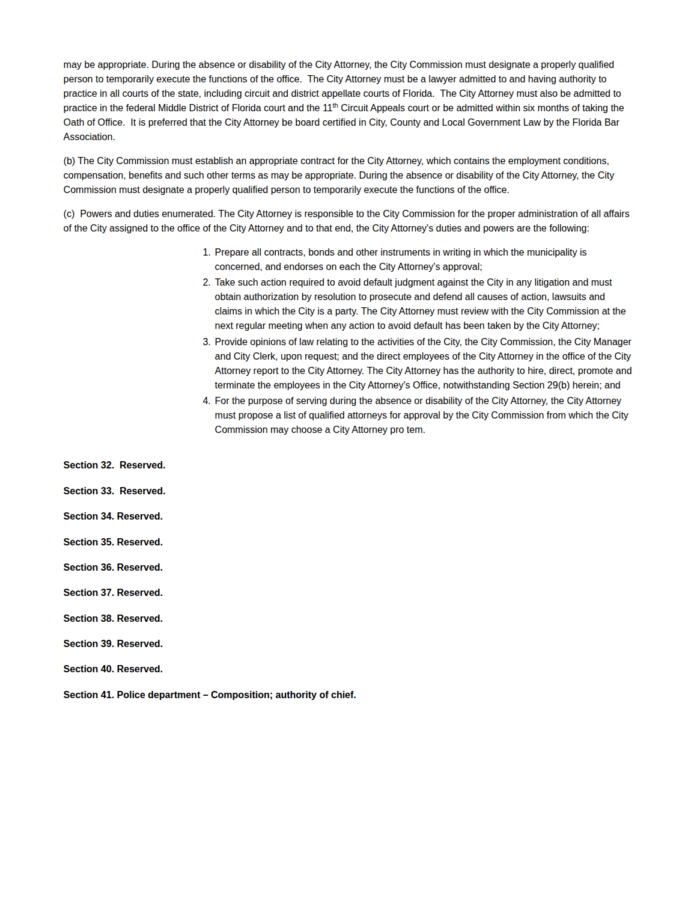may be appropriate. During the absence or disability of the City Attorney, the City Commission must designate a properly qualified person to temporarily execute the functions of the office. The City Attorney must be a lawyer admitted to and having authority to practice in all courts of the state, including circuit and district appellate courts of Florida. The City Attorney must also be admitted to practice in the federal Middle District of Florida court and the 11th Circuit Appeals court or be admitted within six months of taking the Oath of Office. It is preferred that the City Attorney be board certified in City, County and Local Government Law by the Florida Bar Association.
(b) The City Commission must establish an appropriate contract for the City Attorney, which contains the employment conditions, compensation, benefits and such other terms as may be appropriate. During the absence or disability of the City Attorney, the City Commission must designate a properly qualified person to temporarily execute the functions of the office.
(c) Powers and duties enumerated. The City Attorney is responsible to the City Commission for the proper administration of all affairs of the City assigned to the office of the City Attorney and to that end, the City Attorney's duties and powers are the following:
Prepare all contracts, bonds and other instruments in writing in which the municipality is concerned, and endorses on each the City Attorney's approval;
Take such action required to avoid default judgment against the City in any litigation and must obtain authorization by resolution to prosecute and defend all causes of action, lawsuits and claims in which the City is a party. The City Attorney must review with the City Commission at the next regular meeting when any action to avoid default has been taken by the City Attorney;
Provide opinions of law relating to the activities of the City, the City Commission, the City Manager and City Clerk, upon request; and the direct employees of the City Attorney in the office of the City Attorney report to the City Attorney. The City Attorney has the authority to hire, direct, promote and terminate the employees in the City Attorney's Office, notwithstanding Section 29(b) herein; and
For the purpose of serving during the absence or disability of the City Attorney, the City Attorney must propose a list of qualified attorneys for approval by the City Commission from which the City Commission may choose a City Attorney pro tem.
Section 32. Reserved.
Section 33. Reserved.
Section 34. Reserved.
Section 35. Reserved.
Section 36. Reserved.
Section 37. Reserved.
Section 38. Reserved.
Section 39. Reserved.
Section 40. Reserved.
Section 41. Police department – Composition; authority of chief.